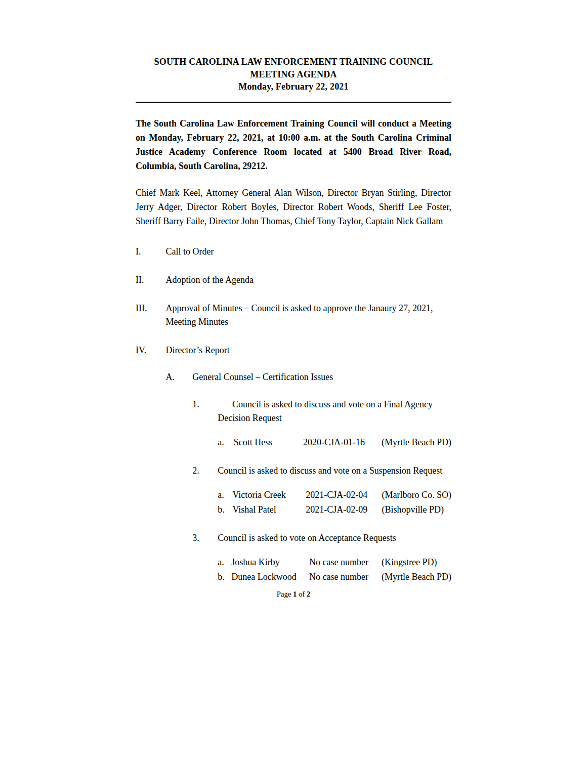SOUTH CAROLINA LAW ENFORCEMENT TRAINING COUNCIL MEETING AGENDA Monday, February 22, 2021
The South Carolina Law Enforcement Training Council will conduct a Meeting on Monday, February 22, 2021, at 10:00 a.m. at the South Carolina Criminal Justice Academy Conference Room located at 5400 Broad River Road, Columbia, South Carolina, 29212.
Chief Mark Keel, Attorney General Alan Wilson, Director Bryan Stirling, Director Jerry Adger, Director Robert Boyles, Director Robert Woods, Sheriff Lee Foster, Sheriff Barry Faile, Director John Thomas, Chief Tony Taylor, Captain Nick Gallam
| I. | Call to Order |
| II. | Adoption of the Agenda |
| III. | Approval of Minutes – Council is asked to approve the Janaury 27, 2021, Meeting Minutes |
| IV. | Director’s Report |
| A. | General Counsel – Certification Issues |
| 1. | Council is asked to discuss and vote on a Final Agency Decision Request |
| a. | Scott Hess | 2020-CJA-01-16 | (Myrtle Beach PD) |
| 2. | Council is asked to discuss and vote on a Suspension Request |
| a. | Victoria Creek | 2021-CJA-02-04 | (Marlboro Co. SO) |
| b. | Vishal Patel | 2021-CJA-02-09 | (Bishopville PD) |
| 3. | Council is asked to vote on Acceptance Requests |
| a. | Joshua Kirby | No case number | (Kingstree PD) |
| b. | Dunea Lockwood | No case number | (Myrtle Beach PD) |
Page 1 of 2